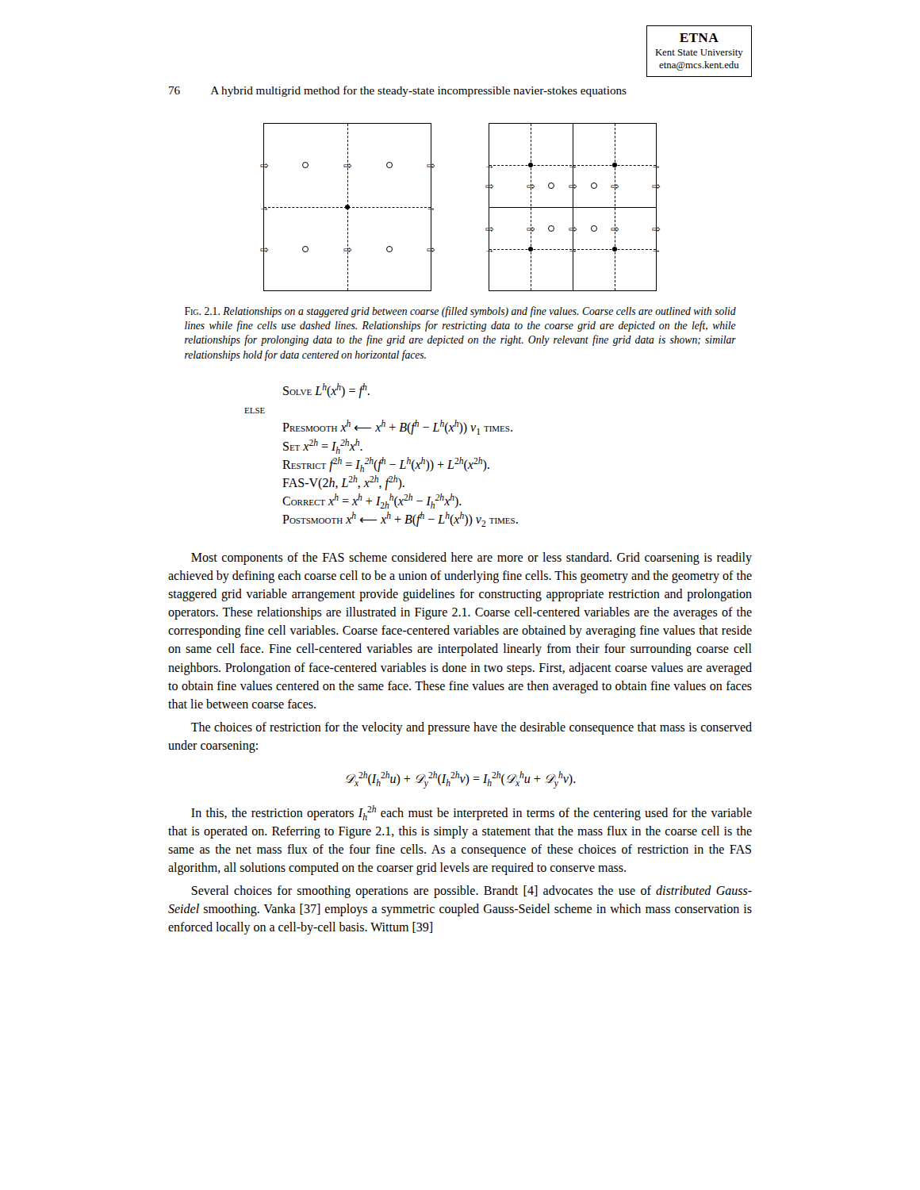ETNA
Kent State University
etna@mcs.kent.edu
76 A hybrid multigrid method for the steady-state incompressible navier-stokes equations
Fig. 2.1. Relationships on a staggered grid between coarse (filled symbols) and fine values. Coarse cells are outlined with solid lines while fine cells use dashed lines. Relationships for restricting data to the coarse grid are depicted on the left, while relationships for prolonging data to the fine grid are depicted on the right. Only relevant fine grid data is shown; similar relationships hold for data centered on horizontal faces.
Solve Lh(xh) = fh.
else
Presmooth xh ⟵ xh + B(fh − Lh(xh)) ν1 times.
Set x2h = Ih2h xh.
Restrict f2h = Ih2h(fh − Lh(xh)) + L2h(x2h).
FAS-V(2h, L2h, x2h, f2h).
Correct xh = xh + I2hh(x2h − Ih2h xh).
Postsmooth xh ⟵ xh + B(fh − Lh(xh)) ν2 times.
Most components of the FAS scheme considered here are more or less standard. Grid coarsening is readily achieved by defining each coarse cell to be a union of underlying fine cells. This geometry and the geometry of the staggered grid variable arrangement provide guidelines for constructing appropriate restriction and prolongation operators. These relationships are illustrated in Figure 2.1. Coarse cell-centered variables are the averages of the corresponding fine cell variables. Coarse face-centered variables are obtained by averaging fine values that reside on same cell face. Fine cell-centered variables are interpolated linearly from their four surrounding coarse cell neighbors. Prolongation of face-centered variables is done in two steps. First, adjacent coarse values are averaged to obtain fine values centered on the same face. These fine values are then averaged to obtain fine values on faces that lie between coarse faces.
The choices of restriction for the velocity and pressure have the desirable consequence that mass is conserved under coarsening:
𝒟x2h(Ih2hu) + 𝒟y2h(Ih2hv) = Ih2h(𝒟xhu + 𝒟yhv).
In this, the restriction operators Ih2h each must be interpreted in terms of the centering used for the variable that is operated on. Referring to Figure 2.1, this is simply a statement that the mass flux in the coarse cell is the same as the net mass flux of the four fine cells. As a consequence of these choices of restriction in the FAS algorithm, all solutions computed on the coarser grid levels are required to conserve mass.
Several choices for smoothing operations are possible. Brandt [4] advocates the use of distributed Gauss-Seidel smoothing. Vanka [37] employs a symmetric coupled Gauss-Seidel scheme in which mass conservation is enforced locally on a cell-by-cell basis. Wittum [39]